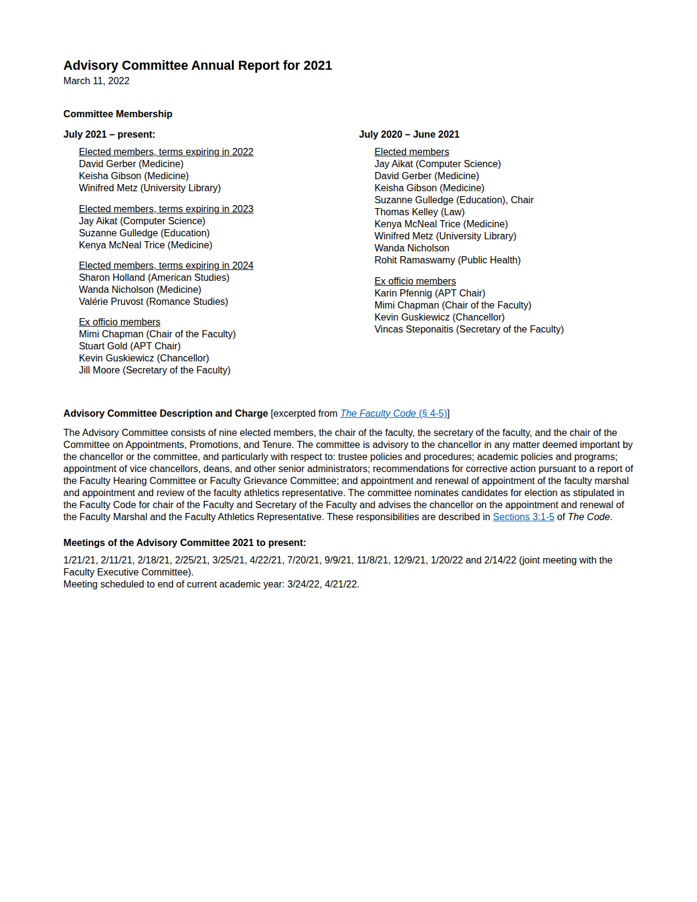Advisory Committee Annual Report for 2021
March 11, 2022
Committee Membership
July 2021 – present:
Elected members, terms expiring in 2022 David Gerber (Medicine) Keisha Gibson (Medicine) Winifred Metz (University Library)
Elected members, terms expiring in 2023 Jay Aikat (Computer Science) Suzanne Gulledge (Education) Kenya McNeal Trice (Medicine)
Elected members, terms expiring in 2024 Sharon Holland (American Studies) Wanda Nicholson (Medicine) Valérie Pruvost (Romance Studies)
Ex officio members Mimi Chapman (Chair of the Faculty) Stuart Gold (APT Chair) Kevin Guskiewicz (Chancellor) Jill Moore (Secretary of the Faculty)
July 2020 – June 2021
Elected members Jay Aikat (Computer Science) David Gerber (Medicine) Keisha Gibson (Medicine) Suzanne Gulledge (Education), Chair Thomas Kelley (Law) Kenya McNeal Trice (Medicine) Winifred Metz (University Library) Wanda Nicholson Rohit Ramaswamy (Public Health)
Ex officio members Karin Pfennig (APT Chair) Mimi Chapman (Chair of the Faculty) Kevin Guskiewicz (Chancellor) Vincas Steponaitis (Secretary of the Faculty)
Advisory Committee Description and Charge [excerpted from The Faculty Code (§ 4-5)]
The Advisory Committee consists of nine elected members, the chair of the faculty, the secretary of the faculty, and the chair of the Committee on Appointments, Promotions, and Tenure. The committee is advisory to the chancellor in any matter deemed important by the chancellor or the committee, and particularly with respect to: trustee policies and procedures; academic policies and programs; appointment of vice chancellors, deans, and other senior administrators; recommendations for corrective action pursuant to a report of the Faculty Hearing Committee or Faculty Grievance Committee; and appointment and renewal of appointment of the faculty marshal and appointment and review of the faculty athletics representative. The committee nominates candidates for election as stipulated in the Faculty Code for chair of the Faculty and Secretary of the Faculty and advises the chancellor on the appointment and renewal of the Faculty Marshal and the Faculty Athletics Representative. These responsibilities are described in Sections 3:1-5 of The Code.
Meetings of the Advisory Committee 2021 to present:
1/21/21, 2/11/21, 2/18/21, 2/25/21, 3/25/21, 4/22/21, 7/20/21, 9/9/21, 11/8/21, 12/9/21, 1/20/22 and 2/14/22 (joint meeting with the Faculty Executive Committee).
Meeting scheduled to end of current academic year: 3/24/22, 4/21/22.